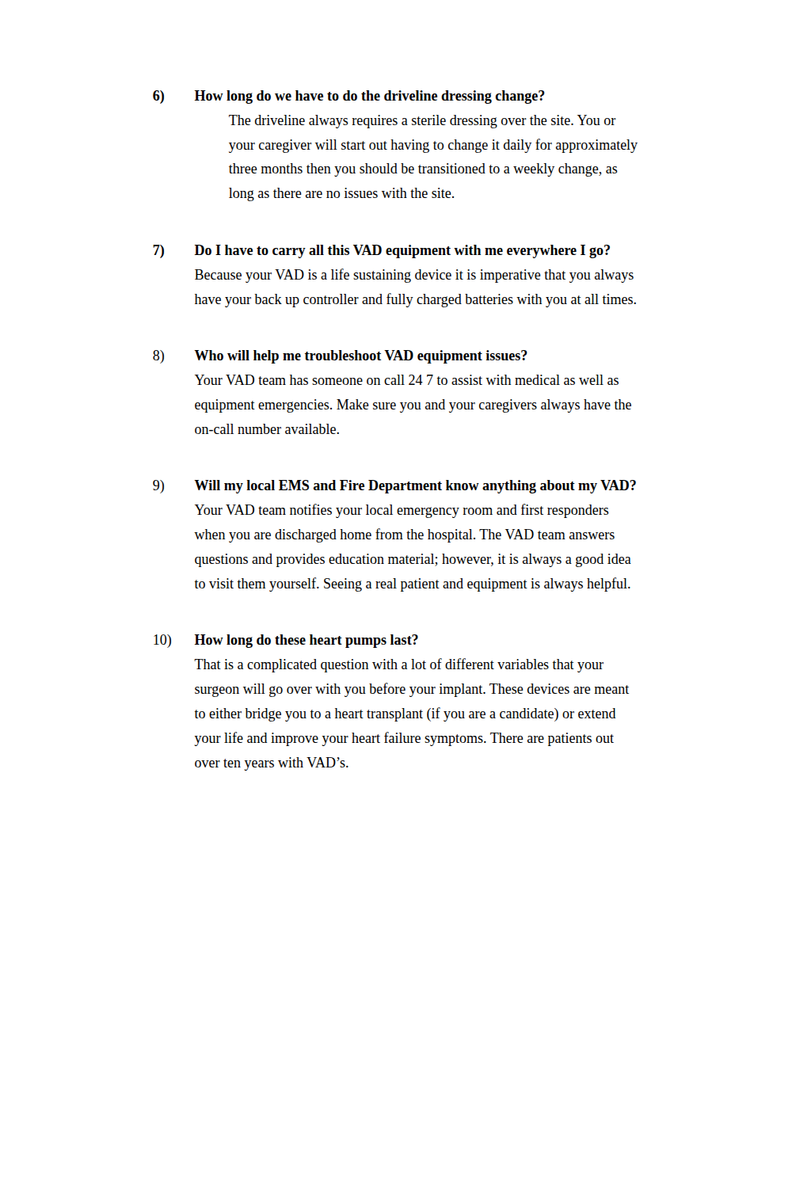6) How long do we have to do the driveline dressing change? The driveline always requires a sterile dressing over the site. You or your caregiver will start out having to change it daily for approximately three months then you should be transitioned to a weekly change, as long as there are no issues with the site.
7) Do I have to carry all this VAD equipment with me everywhere I go? Because your VAD is a life sustaining device it is imperative that you always have your back up controller and fully charged batteries with you at all times.
8) Who will help me troubleshoot VAD equipment issues? Your VAD team has someone on call 24 7 to assist with medical as well as equipment emergencies. Make sure you and your caregivers always have the on-call number available.
9) Will my local EMS and Fire Department know anything about my VAD? Your VAD team notifies your local emergency room and first responders when you are discharged home from the hospital. The VAD team answers questions and provides education material; however, it is always a good idea to visit them yourself. Seeing a real patient and equipment is always helpful.
10) How long do these heart pumps last? That is a complicated question with a lot of different variables that your surgeon will go over with you before your implant. These devices are meant to either bridge you to a heart transplant (if you are a candidate) or extend your life and improve your heart failure symptoms. There are patients out over ten years with VAD’s.